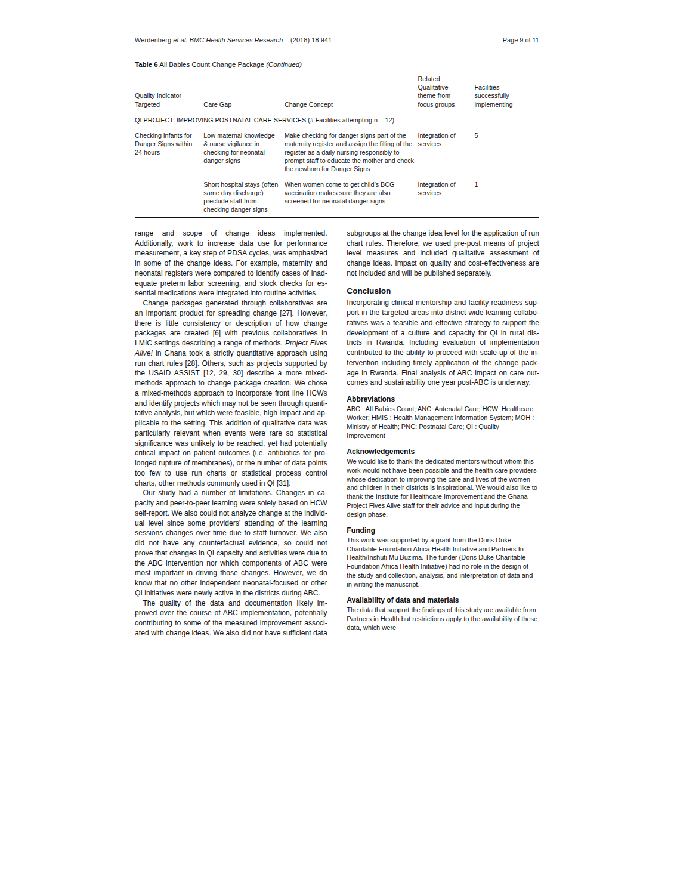Werdenberg et al. BMC Health Services Research (2018) 18:941
Page 9 of 11
Table 6 All Babies Count Change Package (Continued)
| Quality Indicator Targeted | Care Gap | Change Concept | Related Qualitative theme from focus groups | Facilities successfully implementing |
| --- | --- | --- | --- | --- |
| QI PROJECT: IMPROVING POSTNATAL CARE SERVICES (# Facilities attempting n = 12) |
| Checking infants for Danger Signs within 24 hours | Low maternal knowledge & nurse vigilance in checking for neonatal danger signs | Make checking for danger signs part of the maternity register and assign the filling of the register as a daily nursing responsibly to prompt staff to educate the mother and check the newborn for Danger Signs | Integration of services | 5 |
| | Short hospital stays (often same day discharge) preclude staff from checking danger signs | When women come to get child’s BCG vaccination makes sure they are also screened for neonatal danger signs | Integration of services | 1 |
range and scope of change ideas implemented. Additionally, work to increase data use for performance measurement, a key step of PDSA cycles, was emphasized in some of the change ideas. For example, maternity and neonatal registers were compared to identify cases of inadequate preterm labor screening, and stock checks for essential medications were integrated into routine activities.
Change packages generated through collaboratives are an important product for spreading change [27]. However, there is little consistency or description of how change packages are created [6] with previous collaboratives in LMIC settings describing a range of methods. Project Fives Alive! in Ghana took a strictly quantitative approach using run chart rules [28]. Others, such as projects supported by the USAID ASSIST [12, 29, 30] describe a more mixed-methods approach to change package creation. We chose a mixed-methods approach to incorporate front line HCWs and identify projects which may not be seen through quantitative analysis, but which were feasible, high impact and applicable to the setting. This addition of qualitative data was particularly relevant when events were rare so statistical significance was unlikely to be reached, yet had potentially critical impact on patient outcomes (i.e. antibiotics for prolonged rupture of membranes), or the number of data points too few to use run charts or statistical process control charts, other methods commonly used in QI [31].
Our study had a number of limitations. Changes in capacity and peer-to-peer learning were solely based on HCW self-report. We also could not analyze change at the individual level since some providers’ attending of the learning sessions changes over time due to staff turnover. We also did not have any counterfactual evidence, so could not prove that changes in QI capacity and activities were due to the ABC intervention nor which components of ABC were most important in driving those changes. However, we do know that no other independent neonatal-focused or other QI initiatives were newly active in the districts during ABC.
The quality of the data and documentation likely improved over the course of ABC implementation, potentially contributing to some of the measured improvement associated with change ideas. We also did not have sufficient data subgroups at the change idea level for the application of run chart rules. Therefore, we used pre-post means of project level measures and included qualitative assessment of change ideas. Impact on quality and cost-effectiveness are not included and will be published separately.
Conclusion
Incorporating clinical mentorship and facility readiness support in the targeted areas into district-wide learning collaboratives was a feasible and effective strategy to support the development of a culture and capacity for QI in rural districts in Rwanda. Including evaluation of implementation contributed to the ability to proceed with scale-up of the intervention including timely application of the change package in Rwanda. Final analysis of ABC impact on care outcomes and sustainability one year post-ABC is underway.
Abbreviations
ABC : All Babies Count; ANC: Antenatal Care; HCW: Healthcare Worker; HMIS : Health Management Information System; MOH : Ministry of Health; PNC: Postnatal Care; QI : Quality Improvement
Acknowledgements
We would like to thank the dedicated mentors without whom this work would not have been possible and the health care providers whose dedication to improving the care and lives of the women and children in their districts is inspirational. We would also like to thank the Institute for Healthcare Improvement and the Ghana Project Fives Alive staff for their advice and input during the design phase.
Funding
This work was supported by a grant from the Doris Duke Charitable Foundation Africa Health Initiative and Partners In Health/Inshuti Mu Buzima. The funder (Doris Duke Charitable Foundation Africa Health Initiative) had no role in the design of the study and collection, analysis, and interpretation of data and in writing the manuscript.
Availability of data and materials
The data that support the findings of this study are available from Partners in Health but restrictions apply to the availability of these data, which were